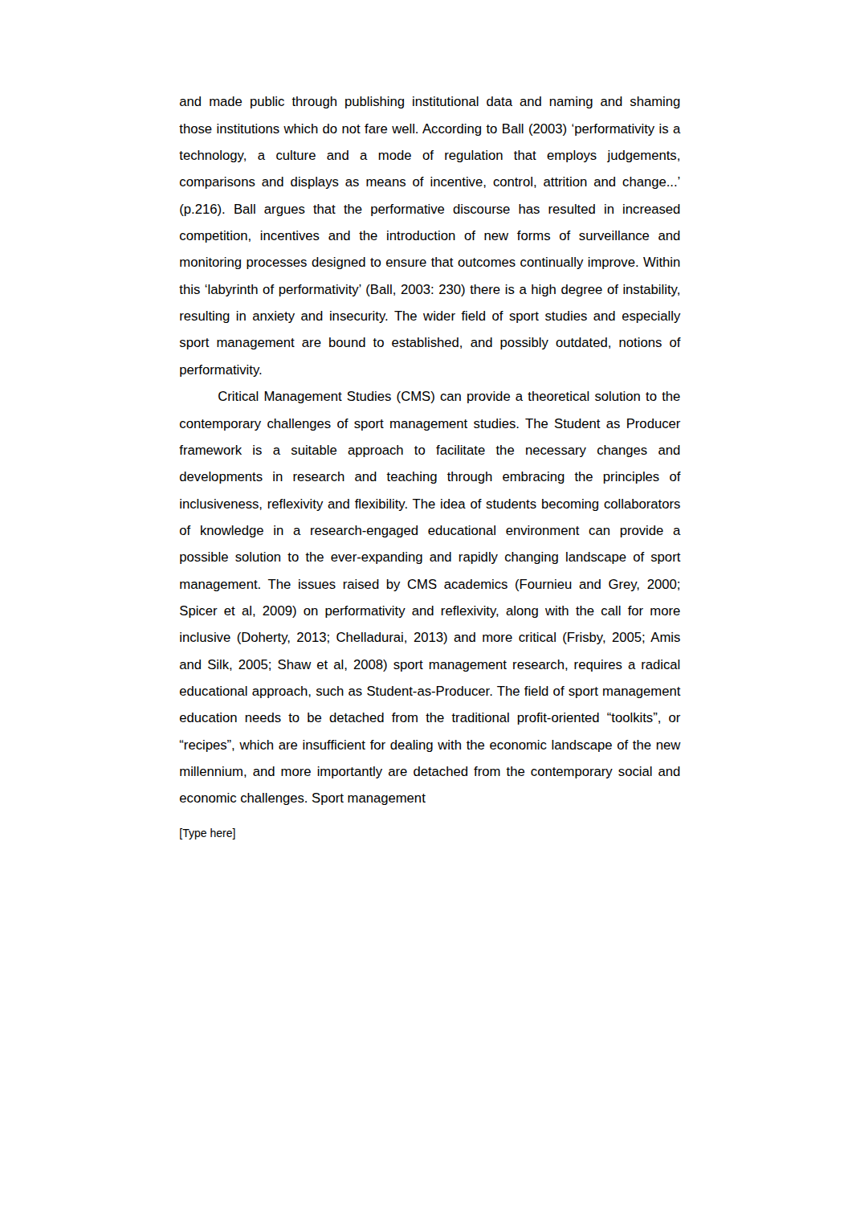and made public through publishing institutional data and naming and shaming those institutions which do not fare well. According to Ball (2003) ‘performativity is a technology, a culture and a mode of regulation that employs judgements, comparisons and displays as means of incentive, control, attrition and change...’ (p.216). Ball argues that the performative discourse has resulted in increased competition, incentives and the introduction of new forms of surveillance and monitoring processes designed to ensure that outcomes continually improve. Within this ‘labyrinth of performativity’ (Ball, 2003: 230) there is a high degree of instability, resulting in anxiety and insecurity. The wider field of sport studies and especially sport management are bound to established, and possibly outdated, notions of performativity.
Critical Management Studies (CMS) can provide a theoretical solution to the contemporary challenges of sport management studies. The Student as Producer framework is a suitable approach to facilitate the necessary changes and developments in research and teaching through embracing the principles of inclusiveness, reflexivity and flexibility. The idea of students becoming collaborators of knowledge in a research-engaged educational environment can provide a possible solution to the ever-expanding and rapidly changing landscape of sport management. The issues raised by CMS academics (Fournieu and Grey, 2000; Spicer et al, 2009) on performativity and reflexivity, along with the call for more inclusive (Doherty, 2013; Chelladurai, 2013) and more critical (Frisby, 2005; Amis and Silk, 2005; Shaw et al, 2008) sport management research, requires a radical educational approach, such as Student-as-Producer. The field of sport management education needs to be detached from the traditional profit-oriented “toolkits”, or “recipes”, which are insufficient for dealing with the economic landscape of the new millennium, and more importantly are detached from the contemporary social and economic challenges. Sport management
[Type here]